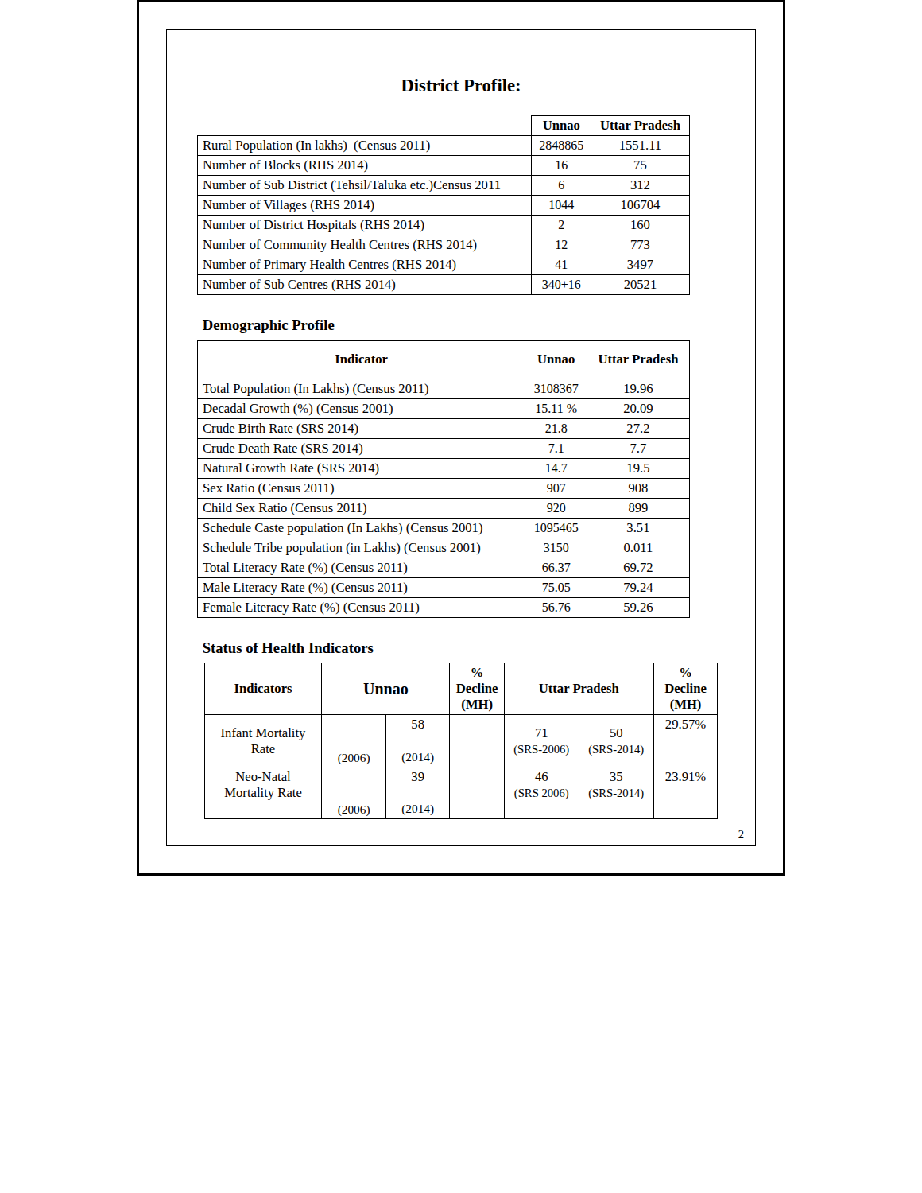District Profile:
| | Unnao | Uttar Pradesh |
| Rural Population (In lakhs) (Census 2011) | 2848865 | 1551.11 |
| Number of Blocks (RHS 2014) | 16 | 75 |
| Number of Sub District (Tehsil/Taluka etc.)Census 2011 | 6 | 312 |
| Number of Villages (RHS 2014) | 1044 | 106704 |
| Number of District Hospitals (RHS 2014) | 2 | 160 |
| Number of Community Health Centres (RHS 2014) | 12 | 773 |
| Number of Primary Health Centres (RHS 2014) | 41 | 3497 |
| Number of Sub Centres (RHS 2014) | 340+16 | 20521 |
Demographic Profile
| Indicator | Unnao | Uttar Pradesh |
| Total Population (In Lakhs) (Census 2011) | 3108367 | 19.96 |
| Decadal Growth (%) (Census 2001) | 15.11 % | 20.09 |
| Crude Birth Rate (SRS 2014) | 21.8 | 27.2 |
| Crude Death Rate (SRS 2014) | 7.1 | 7.7 |
| Natural Growth Rate (SRS 2014) | 14.7 | 19.5 |
| Sex Ratio (Census 2011) | 907 | 908 |
| Child Sex Ratio (Census 2011) | 920 | 899 |
| Schedule Caste population (In Lakhs) (Census 2001) | 1095465 | 3.51 |
| Schedule Tribe population (in Lakhs) (Census 2001) | 3150 | 0.011 |
| Total Literacy Rate (%) (Census 2011) | 66.37 | 69.72 |
| Male Literacy Rate (%) (Census 2011) | 75.05 | 79.24 |
| Female Literacy Rate (%) (Census 2011) | 56.76 | 59.26 |
Status of Health Indicators
| Indicators | Unnao | % Decline (MH) | Uttar Pradesh | % Decline (MH) |
| Infant Mortality Rate | (2006) | 58 (2014) | | 71 (SRS-2006) | 50 (SRS-2014) | 29.57% |
| Neo-Natal Mortality Rate | (2006) | 39 (2014) | | 46 (SRS 2006) | 35 (SRS-2014) | 23.91% |
2